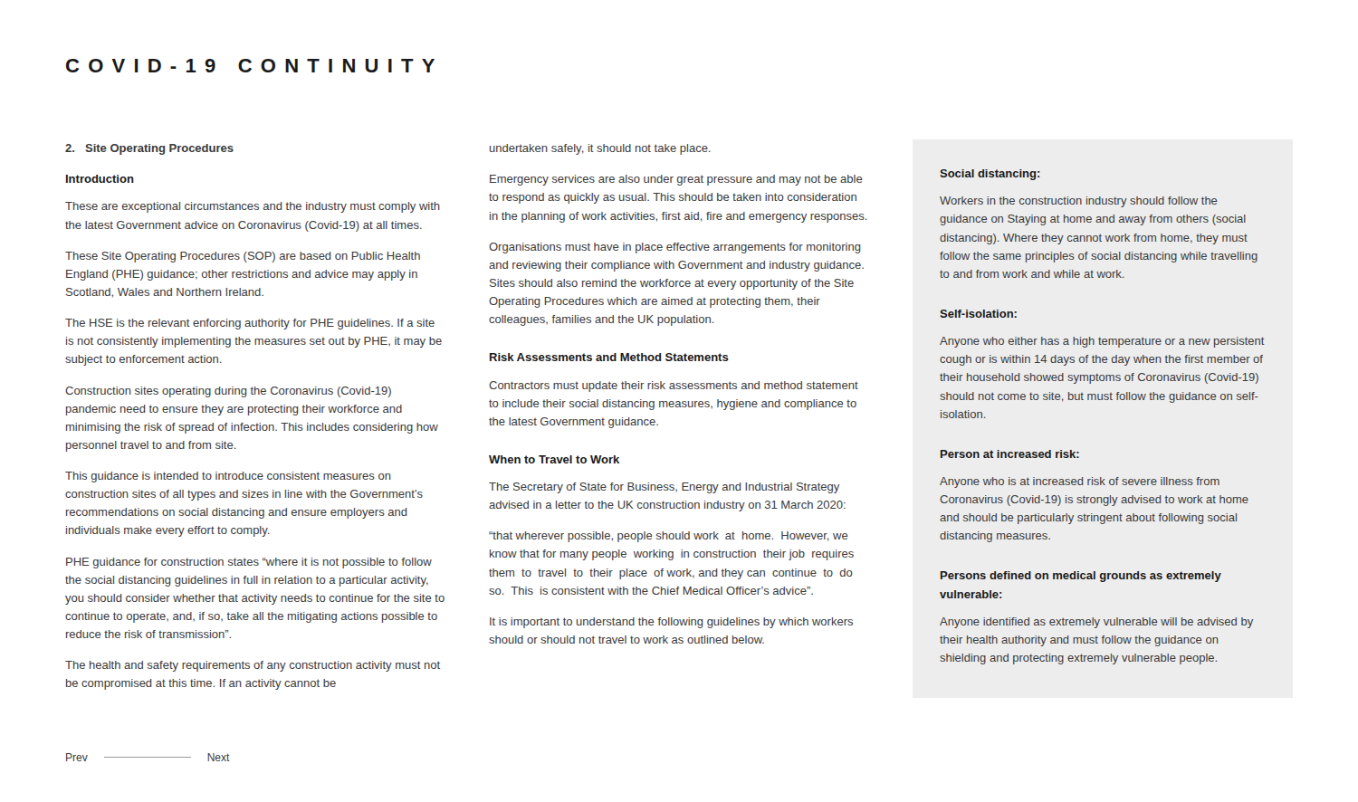COVID-19 Continuity
2. Site Operating Procedures
Introduction
These are exceptional circumstances and the industry must comply with the latest Government advice on Coronavirus (Covid-19) at all times.
These Site Operating Procedures (SOP) are based on Public Health England (PHE) guidance; other restrictions and advice may apply in Scotland, Wales and Northern Ireland.
The HSE is the relevant enforcing authority for PHE guidelines. If a site is not consistently implementing the measures set out by PHE, it may be subject to enforcement action.
Construction sites operating during the Coronavirus (Covid-19) pandemic need to ensure they are protecting their workforce and minimising the risk of spread of infection. This includes considering how personnel travel to and from site.
This guidance is intended to introduce consistent measures on construction sites of all types and sizes in line with the Government’s recommendations on social distancing and ensure employers and individuals make every effort to comply.
PHE guidance for construction states “where it is not possible to follow the social distancing guidelines in full in relation to a particular activity, you should consider whether that activity needs to continue for the site to continue to operate, and, if so, take all the mitigating actions possible to reduce the risk of transmission”.
The health and safety requirements of any construction activity must not be compromised at this time. If an activity cannot be
undertaken safely, it should not take place.
Emergency services are also under great pressure and may not be able to respond as quickly as usual. This should be taken into consideration in the planning of work activities, first aid, fire and emergency responses.
Organisations must have in place effective arrangements for monitoring and reviewing their compliance with Government and industry guidance. Sites should also remind the workforce at every opportunity of the Site Operating Procedures which are aimed at protecting them, their colleagues, families and the UK population.
Risk Assessments and Method Statements
Contractors must update their risk assessments and method statement to include their social distancing measures, hygiene and compliance to the latest Government guidance.
When to Travel to Work
The Secretary of State for Business, Energy and Industrial Strategy advised in a letter to the UK construction industry on 31 March 2020:
“that wherever possible, people should work at home. However, we know that for many people working in construction their job requires them to travel to their place of work, and they can continue to do so. This is consistent with the Chief Medical Officer’s advice”.
It is important to understand the following guidelines by which workers should or should not travel to work as outlined below.
Social distancing:
Workers in the construction industry should follow the guidance on Staying at home and away from others (social distancing). Where they cannot work from home, they must follow the same principles of social distancing while travelling to and from work and while at work.
Self-isolation:
Anyone who either has a high temperature or a new persistent cough or is within 14 days of the day when the first member of their household showed symptoms of Coronavirus (Covid-19) should not come to site, but must follow the guidance on self-isolation.
Person at increased risk:
Anyone who is at increased risk of severe illness from Coronavirus (Covid-19) is strongly advised to work at home and should be particularly stringent about following social distancing measures.
Persons defined on medical grounds as extremely vulnerable:
Anyone identified as extremely vulnerable will be advised by their health authority and must follow the guidance on shielding and protecting extremely vulnerable people.
Prev Next